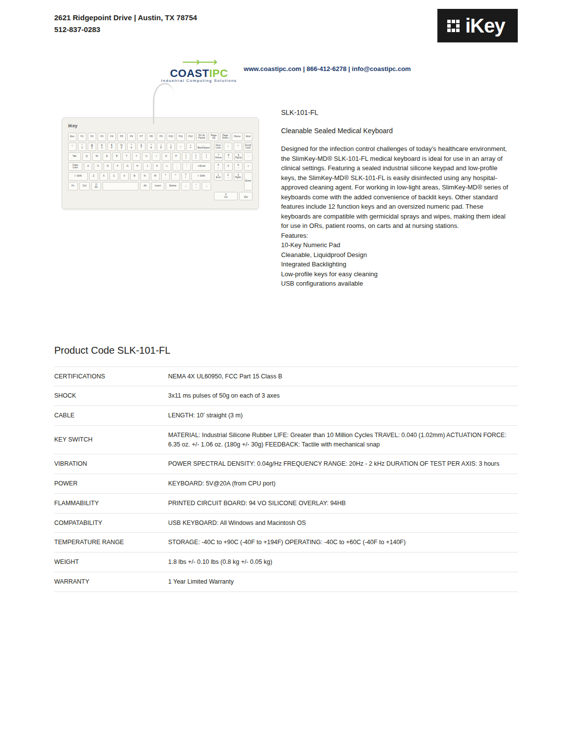2621 Ridgepoint Drive | Austin, TX 78754
512-837-0283
iKey
⟶⟶
COASTIPC
Industrial Computing Solutions
www.coastipc.com | 866-412-6278 | info@coastipc.com
iKey
Esc
F1
F2
F3
F4
F5
F6
F7
F8
F9
F10
F11
F12
Prt Sc
Pause
Page
Up
Page
Down
Home
End
~
`
!
1
@
2
#
3
$
4
%
5
^
6
&
7
*
8
(
9
)
0
_
-
+
=
←
Backspace
Tab
Q
W
E
R
T
Y
U
I
O
P
{
[
}
]
|
\
Caps
Lock
A
S
D
F
G
H
J
K
L
:
;
"
'
↵Enter
⇧ Shift
Z
X
C
V
B
N
M
<
,
>
.
?
/
⇧ Shift
Fn
Ctrl
☷
Alt
Alt
Insert
Delete
←
↑
↓
→
Num
Lock
/
*
Scroll
Lock
7
Home
8
↑
9
PgUp
-
4
←
5
6
→
+
1
End
2
↓
3
PgDn
Enter
0
Ins
.
Del
SLK-101-FL
Cleanable Sealed Medical Keyboard
Designed for the infection control challenges of today’s healthcare environment, the SlimKey-MD® SLK-101-FL medical keyboard is ideal for use in an array of clinical settings. Featuring a sealed industrial silicone keypad and low-profile keys, the SlimKey-MD® SLK-101-FL is easily disinfected using any hospital-approved cleaning agent. For working in low-light areas, SlimKey-MD® series of keyboards come with the added convenience of backlit keys. Other standard features include 12 function keys and an oversized numeric pad. These keyboards are compatible with germicidal sprays and wipes, making them ideal for use in ORs, patient rooms, on carts and at nursing stations.
Features:
10-Key Numeric Pad
Cleanable, Liquidproof Design
Integrated Backlighting
Low-profile keys for easy cleaning
USB configurations available
Product Code SLK-101-FL
| CERTIFICATIONS | NEMA 4X UL60950, FCC Part 15 Class B |
| SHOCK | 3x11 ms pulses of 50g on each of 3 axes |
| CABLE | LENGTH: 10' straight (3 m) |
| KEY SWITCH | MATERIAL: Industrial Silicone Rubber LIFE: Greater than 10 Million Cycles TRAVEL: 0.040 (1.02mm) ACTUATION FORCE: 6.35 oz. +/- 1.06 oz. (180g +/- 30g) FEEDBACK: Tactile with mechanical snap |
| VIBRATION | POWER SPECTRAL DENSITY: 0.04g/Hz FREQUENCY RANGE: 20Hz - 2 kHz DURATION OF TEST PER AXIS: 3 hours |
| POWER | KEYBOARD: 5V@20A (from CPU port) |
| FLAMMABILITY | PRINTED CIRCUIT BOARD: 94 VO SILICONE OVERLAY: 94HB |
| COMPATABILITY | USB KEYBOARD: All Windows and Macintosh OS |
| TEMPERATURE RANGE | STORAGE: -40C to +90C (-40F to +194F) OPERATING: -40C to +60C (-40F to +140F) |
| WEIGHT | 1.8 lbs +/- 0.10 lbs (0.8 kg +/- 0.05 kg) |
| WARRANTY | 1 Year Limited Warranty |